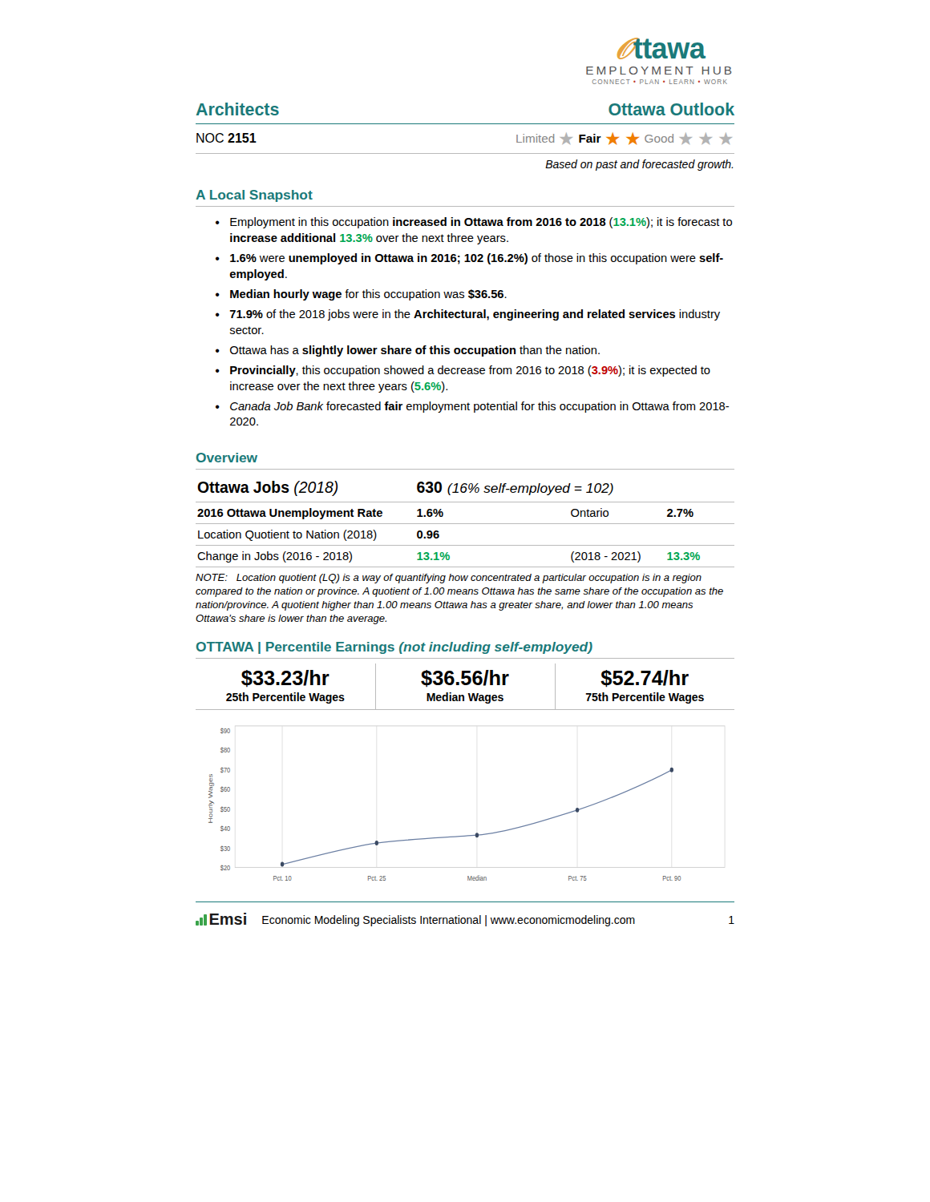𝒪ttawa
EMPLOYMENT HUB
CONNECT • PLAN • LEARN • WORK
Architects
Ottawa Outlook
NOC 2151
Limited ★ Fair ★★ Good ★★★
Based on past and forecasted growth.
A Local Snapshot
Employment in this occupation increased in Ottawa from 2016 to 2018 (13.1%); it is forecast to increase additional 13.3% over the next three years.
1.6% were unemployed in Ottawa in 2016; 102 (16.2%) of those in this occupation were self-employed.
Median hourly wage for this occupation was $36.56.
71.9% of the 2018 jobs were in the Architectural, engineering and related services industry sector.
Ottawa has a slightly lower share of this occupation than the nation.
Provincially, this occupation showed a decrease from 2016 to 2018 (3.9%); it is expected to increase over the next three years (5.6%).
Canada Job Bank forecasted fair employment potential for this occupation in Ottawa from 2018-2020.
Overview
| Ottawa Jobs (2018) | 630 (16% self-employed = 102) |
| 2016 Ottawa Unemployment Rate | 1.6% | Ontario | 2.7% |
| Location Quotient to Nation (2018) | 0.96 | | |
| Change in Jobs (2016 - 2018) | 13.1% | (2018 - 2021) | 13.3% |
NOTE: Location quotient (LQ) is a way of quantifying how concentrated a particular occupation is in a region compared to the nation or province. A quotient of 1.00 means Ottawa has the same share of the occupation as the nation/province. A quotient higher than 1.00 means Ottawa has a greater share, and lower than 1.00 means Ottawa's share is lower than the average.
OTTAWA | Percentile Earnings (not including self-employed)
| $33.23/hr 25th Percentile Wages | $36.56/hr Median Wages | $52.74/hr 75th Percentile Wages |
$90 $80 $70 $60 $50 $40 $30 $20 Hourly Wages Pct. 10 Pct. 25 Median Pct. 75 Pct. 90
Emsi
Economic Modeling Specialists International | www.economicmodeling.com
1